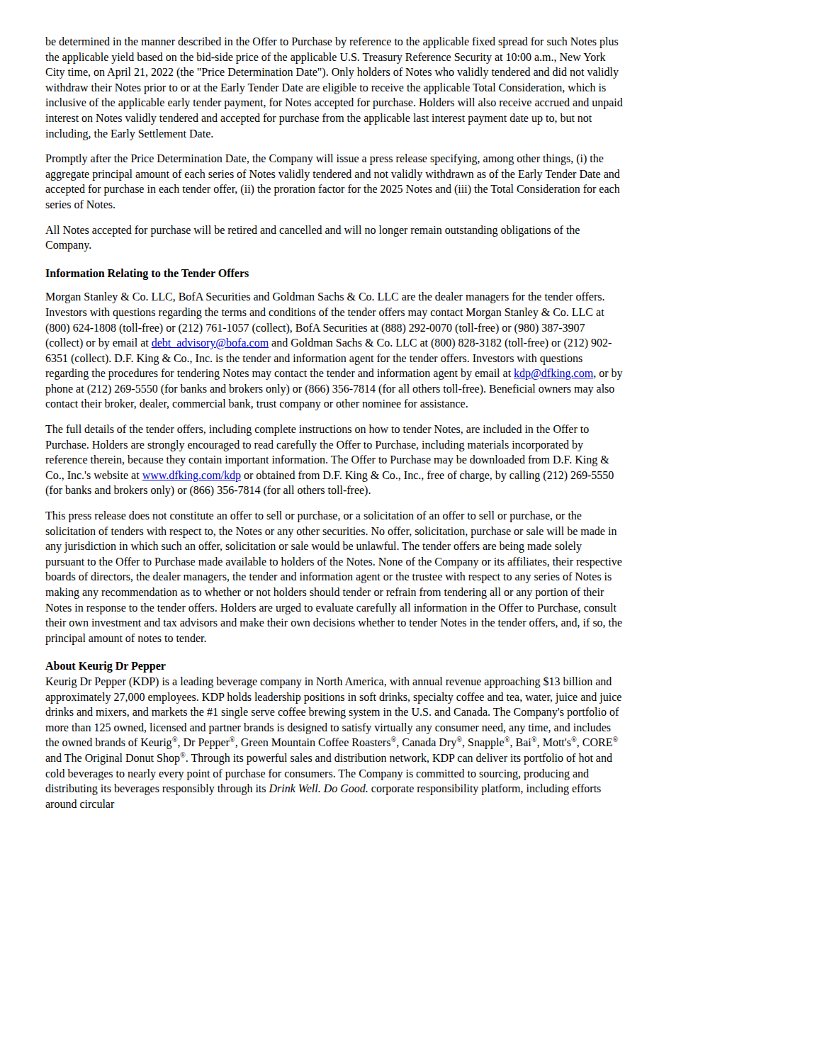be determined in the manner described in the Offer to Purchase by reference to the applicable fixed spread for such Notes plus the applicable yield based on the bid-side price of the applicable U.S. Treasury Reference Security at 10:00 a.m., New York City time, on April 21, 2022 (the "Price Determination Date"). Only holders of Notes who validly tendered and did not validly withdraw their Notes prior to or at the Early Tender Date are eligible to receive the applicable Total Consideration, which is inclusive of the applicable early tender payment, for Notes accepted for purchase. Holders will also receive accrued and unpaid interest on Notes validly tendered and accepted for purchase from the applicable last interest payment date up to, but not including, the Early Settlement Date.
Promptly after the Price Determination Date, the Company will issue a press release specifying, among other things, (i) the aggregate principal amount of each series of Notes validly tendered and not validly withdrawn as of the Early Tender Date and accepted for purchase in each tender offer, (ii) the proration factor for the 2025 Notes and (iii) the Total Consideration for each series of Notes.
All Notes accepted for purchase will be retired and cancelled and will no longer remain outstanding obligations of the Company.
Information Relating to the Tender Offers
Morgan Stanley & Co. LLC, BofA Securities and Goldman Sachs & Co. LLC are the dealer managers for the tender offers. Investors with questions regarding the terms and conditions of the tender offers may contact Morgan Stanley & Co. LLC at (800) 624-1808 (toll-free) or (212) 761-1057 (collect), BofA Securities at (888) 292-0070 (toll-free) or (980) 387-3907 (collect) or by email at debt_advisory@bofa.com and Goldman Sachs & Co. LLC at (800) 828-3182 (toll-free) or (212) 902-6351 (collect). D.F. King & Co., Inc. is the tender and information agent for the tender offers. Investors with questions regarding the procedures for tendering Notes may contact the tender and information agent by email at kdp@dfking.com, or by phone at (212) 269-5550 (for banks and brokers only) or (866) 356-7814 (for all others toll-free). Beneficial owners may also contact their broker, dealer, commercial bank, trust company or other nominee for assistance.
The full details of the tender offers, including complete instructions on how to tender Notes, are included in the Offer to Purchase. Holders are strongly encouraged to read carefully the Offer to Purchase, including materials incorporated by reference therein, because they contain important information. The Offer to Purchase may be downloaded from D.F. King & Co., Inc.'s website at www.dfking.com/kdp or obtained from D.F. King & Co., Inc., free of charge, by calling (212) 269-5550 (for banks and brokers only) or (866) 356-7814 (for all others toll-free).
This press release does not constitute an offer to sell or purchase, or a solicitation of an offer to sell or purchase, or the solicitation of tenders with respect to, the Notes or any other securities. No offer, solicitation, purchase or sale will be made in any jurisdiction in which such an offer, solicitation or sale would be unlawful. The tender offers are being made solely pursuant to the Offer to Purchase made available to holders of the Notes. None of the Company or its affiliates, their respective boards of directors, the dealer managers, the tender and information agent or the trustee with respect to any series of Notes is making any recommendation as to whether or not holders should tender or refrain from tendering all or any portion of their Notes in response to the tender offers. Holders are urged to evaluate carefully all information in the Offer to Purchase, consult their own investment and tax advisors and make their own decisions whether to tender Notes in the tender offers, and, if so, the principal amount of notes to tender.
About Keurig Dr Pepper
Keurig Dr Pepper (KDP) is a leading beverage company in North America, with annual revenue approaching $13 billion and approximately 27,000 employees. KDP holds leadership positions in soft drinks, specialty coffee and tea, water, juice and juice drinks and mixers, and markets the #1 single serve coffee brewing system in the U.S. and Canada. The Company's portfolio of more than 125 owned, licensed and partner brands is designed to satisfy virtually any consumer need, any time, and includes the owned brands of Keurig®, Dr Pepper®, Green Mountain Coffee Roasters®, Canada Dry®, Snapple®, Bai®, Mott's®, CORE® and The Original Donut Shop®. Through its powerful sales and distribution network, KDP can deliver its portfolio of hot and cold beverages to nearly every point of purchase for consumers. The Company is committed to sourcing, producing and distributing its beverages responsibly through its Drink Well. Do Good. corporate responsibility platform, including efforts around circular